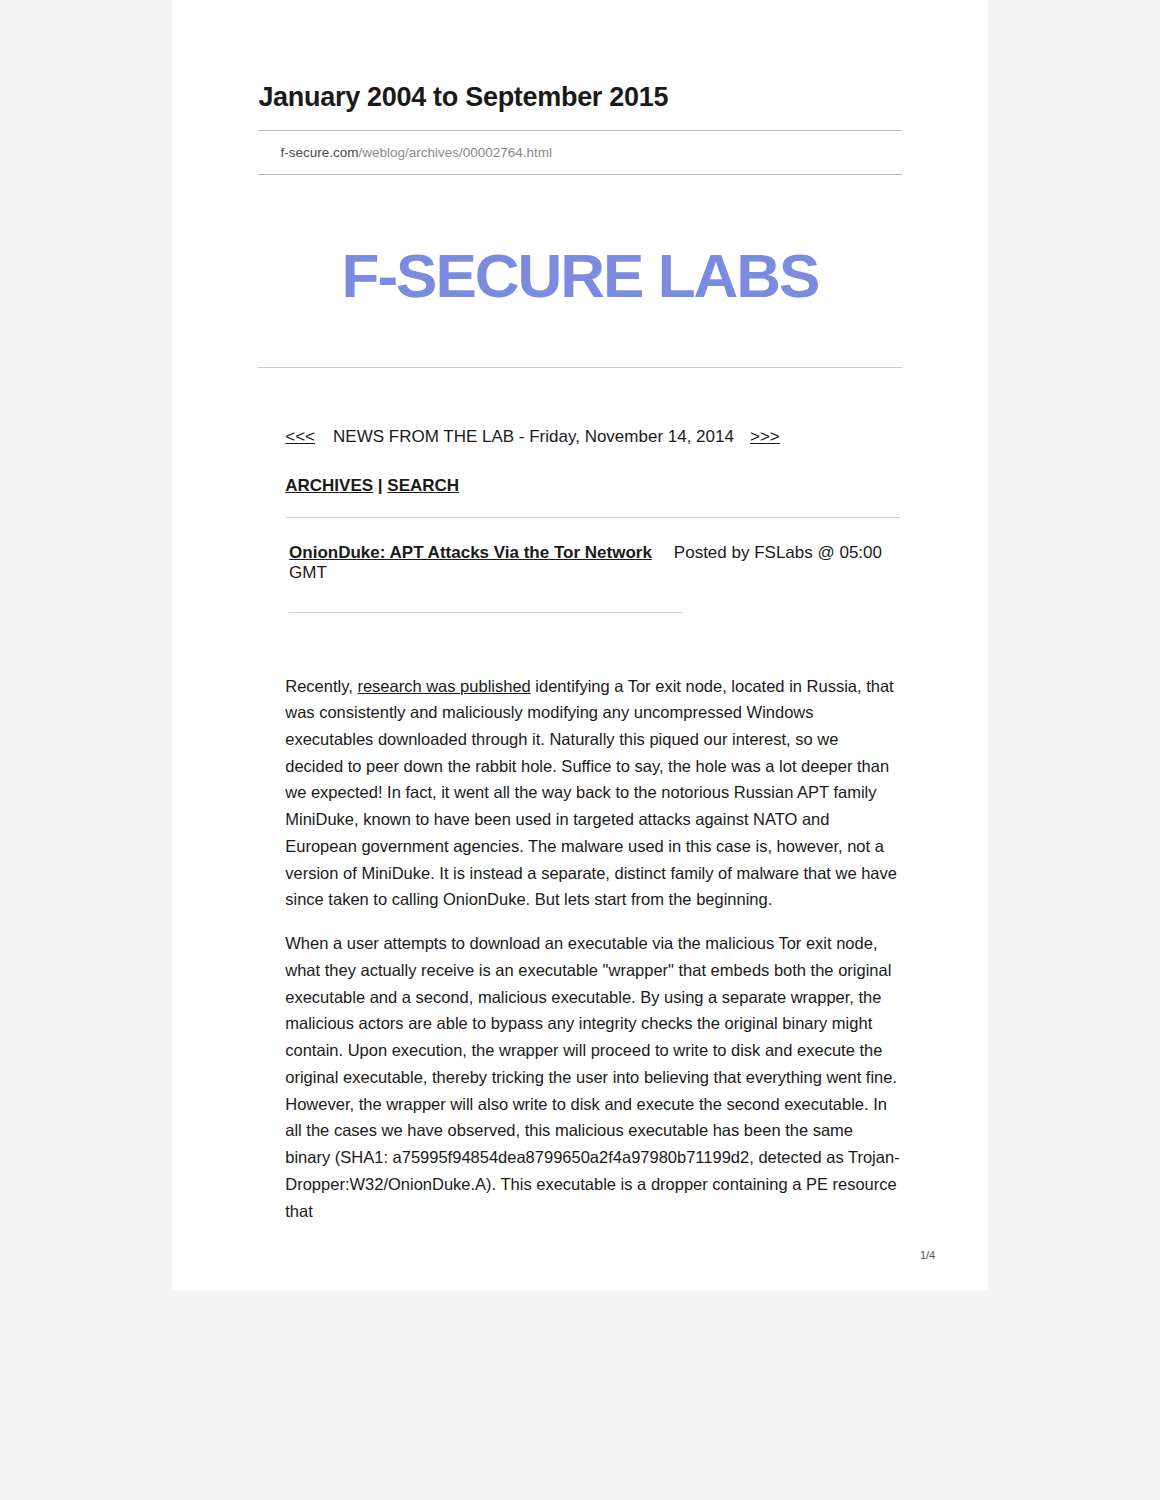January 2004 to September 2015
f-secure.com/weblog/archives/00002764.html
F-SECURE LABS
<<<NEWS FROM THE LAB - Friday, November 14, 2014>>>
ARCHIVES | SEARCH
OnionDuke: APT Attacks Via the Tor Network Posted by FSLabs @ 05:00 GMT
Recently, research was published identifying a Tor exit node, located in Russia, that was consistently and maliciously modifying any uncompressed Windows executables downloaded through it. Naturally this piqued our interest, so we decided to peer down the rabbit hole. Suffice to say, the hole was a lot deeper than we expected! In fact, it went all the way back to the notorious Russian APT family MiniDuke, known to have been used in targeted attacks against NATO and European government agencies. The malware used in this case is, however, not a version of MiniDuke. It is instead a separate, distinct family of malware that we have since taken to calling OnionDuke. But lets start from the beginning.
When a user attempts to download an executable via the malicious Tor exit node, what they actually receive is an executable "wrapper" that embeds both the original executable and a second, malicious executable. By using a separate wrapper, the malicious actors are able to bypass any integrity checks the original binary might contain. Upon execution, the wrapper will proceed to write to disk and execute the original executable, thereby tricking the user into believing that everything went fine. However, the wrapper will also write to disk and execute the second executable. In all the cases we have observed, this malicious executable has been the same binary (SHA1: a75995f94854dea8799650a2f4a97980b71199d2, detected as Trojan-Dropper:W32/OnionDuke.A). This executable is a dropper containing a PE resource that
1/4